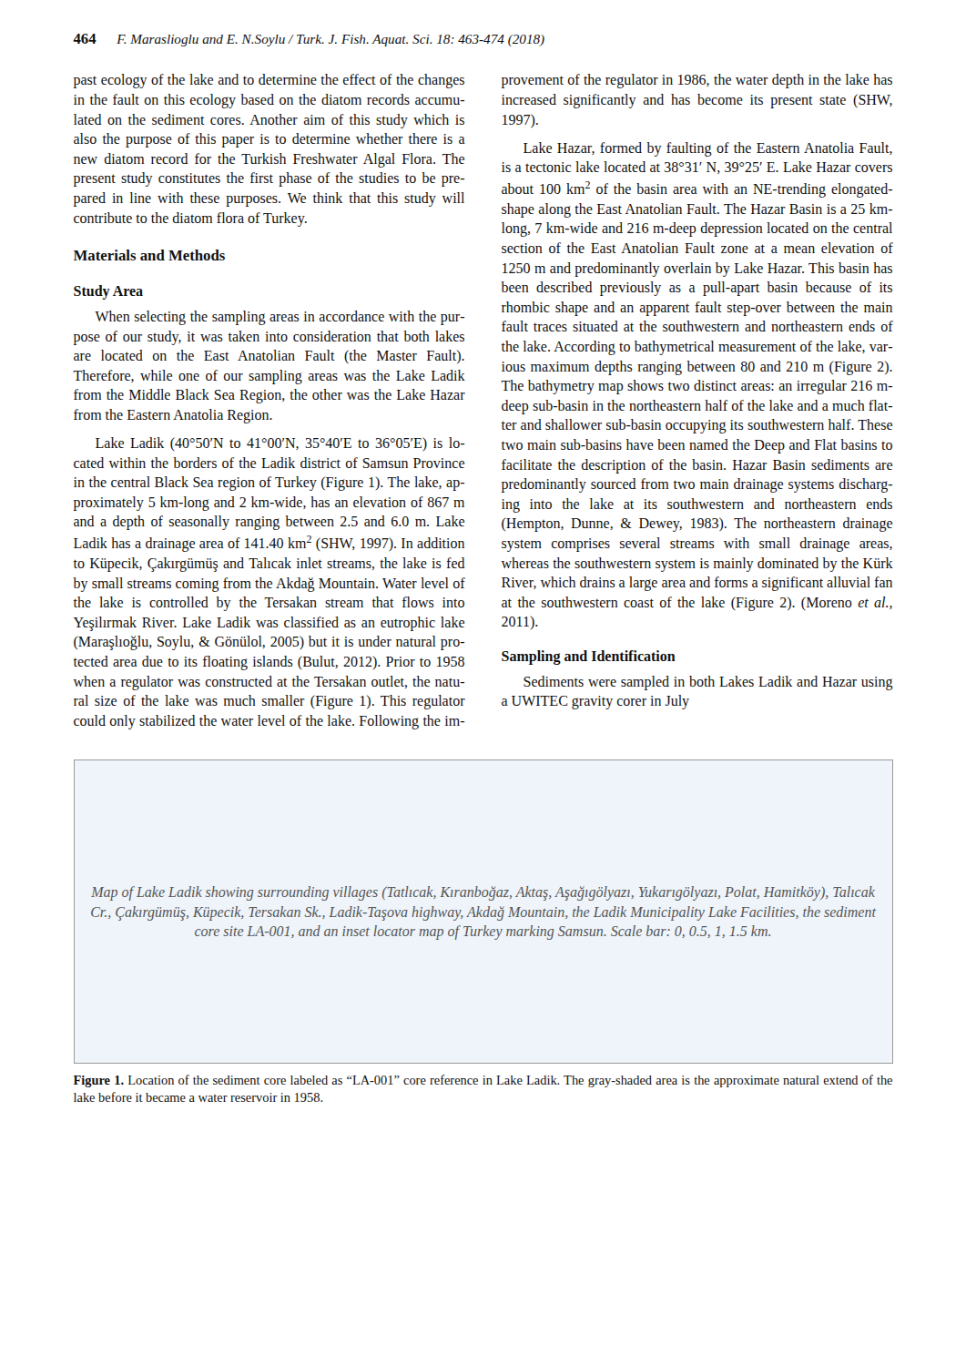464 F. Maraslioglu and E. N.Soylu / Turk. J. Fish. Aquat. Sci. 18: 463-474 (2018)
past ecology of the lake and to determine the effect of the changes in the fault on this ecology based on the diatom records accumulated on the sediment cores. Another aim of this study which is also the purpose of this paper is to determine whether there is a new diatom record for the Turkish Freshwater Algal Flora. The present study constitutes the first phase of the studies to be prepared in line with these purposes. We think that this study will contribute to the diatom flora of Turkey.
Materials and Methods
Study Area
When selecting the sampling areas in accordance with the purpose of our study, it was taken into consideration that both lakes are located on the East Anatolian Fault (the Master Fault). Therefore, while one of our sampling areas was the Lake Ladik from the Middle Black Sea Region, the other was the Lake Hazar from the Eastern Anatolia Region.
Lake Ladik (40°50′N to 41°00′N, 35°40′E to 36°05′E) is located within the borders of the Ladik district of Samsun Province in the central Black Sea region of Turkey (Figure 1). The lake, approximately 5 km-long and 2 km-wide, has an elevation of 867 m and a depth of seasonally ranging between 2.5 and 6.0 m. Lake Ladik has a drainage area of 141.40 km2 (SHW, 1997). In addition to Küpecik, Çakırgümüş and Talıcak inlet streams, the lake is fed by small streams coming from the Akdağ Mountain. Water level of the lake is controlled by the Tersakan stream that flows into Yeşilırmak River. Lake Ladik was classified as an eutrophic lake (Maraşlıoğlu, Soylu, & Gönülol, 2005) but it is under natural protected area due to its floating islands (Bulut, 2012). Prior to 1958 when a regulator was constructed at the Tersakan outlet, the natural size of the lake was much smaller (Figure 1). This regulator could only stabilized the water level of the lake. Following the improvement of the regulator in 1986, the water depth in the lake has increased significantly and has become its present state (SHW, 1997).
Lake Hazar, formed by faulting of the Eastern Anatolia Fault, is a tectonic lake located at 38°31′ N, 39°25′ E. Lake Hazar covers about 100 km2 of the basin area with an NE-trending elongated-shape along the East Anatolian Fault. The Hazar Basin is a 25 km-long, 7 km-wide and 216 m-deep depression located on the central section of the East Anatolian Fault zone at a mean elevation of 1250 m and predominantly overlain by Lake Hazar. This basin has been described previously as a pull-apart basin because of its rhombic shape and an apparent fault step-over between the main fault traces situated at the southwestern and northeastern ends of the lake. According to bathymetrical measurement of the lake, various maximum depths ranging between 80 and 210 m (Figure 2). The bathymetry map shows two distinct areas: an irregular 216 m-deep sub-basin in the northeastern half of the lake and a much flatter and shallower sub-basin occupying its southwestern half. These two main sub-basins have been named the Deep and Flat basins to facilitate the description of the basin. Hazar Basin sediments are predominantly sourced from two main drainage systems discharging into the lake at its southwestern and northeastern ends (Hempton, Dunne, & Dewey, 1983). The northeastern drainage system comprises several streams with small drainage areas, whereas the southwestern system is mainly dominated by the Kürk River, which drains a large area and forms a significant alluvial fan at the southwestern coast of the lake (Figure 2). (Moreno et al., 2011).
Sampling and Identification
Sediments were sampled in both Lakes Ladik and Hazar using a UWITEC gravity corer in July
Map of Lake Ladik showing surrounding villages (Tatlıcak, Kıranboğaz, Aktaş, Aşağıgölyazı, Yukarıgölyazı, Polat, Hamitköy), Talıcak Cr., Çakırgümüş, Küpecik, Tersakan Sk., Ladik-Taşova highway, Akdağ Mountain, the Ladik Municipality Lake Facilities, the sediment core site LA-001, and an inset locator map of Turkey marking Samsun. Scale bar: 0, 0.5, 1, 1.5 km.
Figure 1. Location of the sediment core labeled as “LA-001” core reference in Lake Ladik. The gray-shaded area is the approximate natural extend of the lake before it became a water reservoir in 1958.